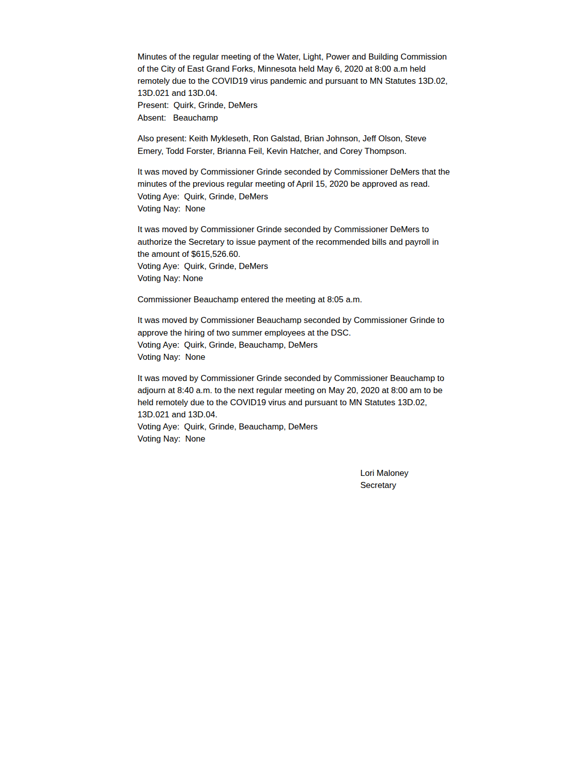Minutes of the regular meeting of the Water, Light, Power and Building Commission of the City of East Grand Forks, Minnesota held May 6, 2020 at 8:00 a.m held remotely due to the COVID19 virus pandemic and pursuant to MN Statutes 13D.02, 13D.021 and 13D.04.
Present: Quirk, Grinde, DeMers
Absent: Beauchamp
Also present: Keith Mykleseth, Ron Galstad, Brian Johnson, Jeff Olson, Steve Emery, Todd Forster, Brianna Feil, Kevin Hatcher, and Corey Thompson.
It was moved by Commissioner Grinde seconded by Commissioner DeMers that the minutes of the previous regular meeting of April 15, 2020 be approved as read.
Voting Aye: Quirk, Grinde, DeMers
Voting Nay: None
It was moved by Commissioner Grinde seconded by Commissioner DeMers to authorize the Secretary to issue payment of the recommended bills and payroll in the amount of $615,526.60.
Voting Aye: Quirk, Grinde, DeMers
Voting Nay: None
Commissioner Beauchamp entered the meeting at 8:05 a.m.
It was moved by Commissioner Beauchamp seconded by Commissioner Grinde to approve the hiring of two summer employees at the DSC.
Voting Aye: Quirk, Grinde, Beauchamp, DeMers
Voting Nay: None
It was moved by Commissioner Grinde seconded by Commissioner Beauchamp to adjourn at 8:40 a.m. to the next regular meeting on May 20, 2020 at 8:00 am to be held remotely due to the COVID19 virus and pursuant to MN Statutes 13D.02, 13D.021 and 13D.04.
Voting Aye: Quirk, Grinde, Beauchamp, DeMers
Voting Nay: None
Lori Maloney
Secretary